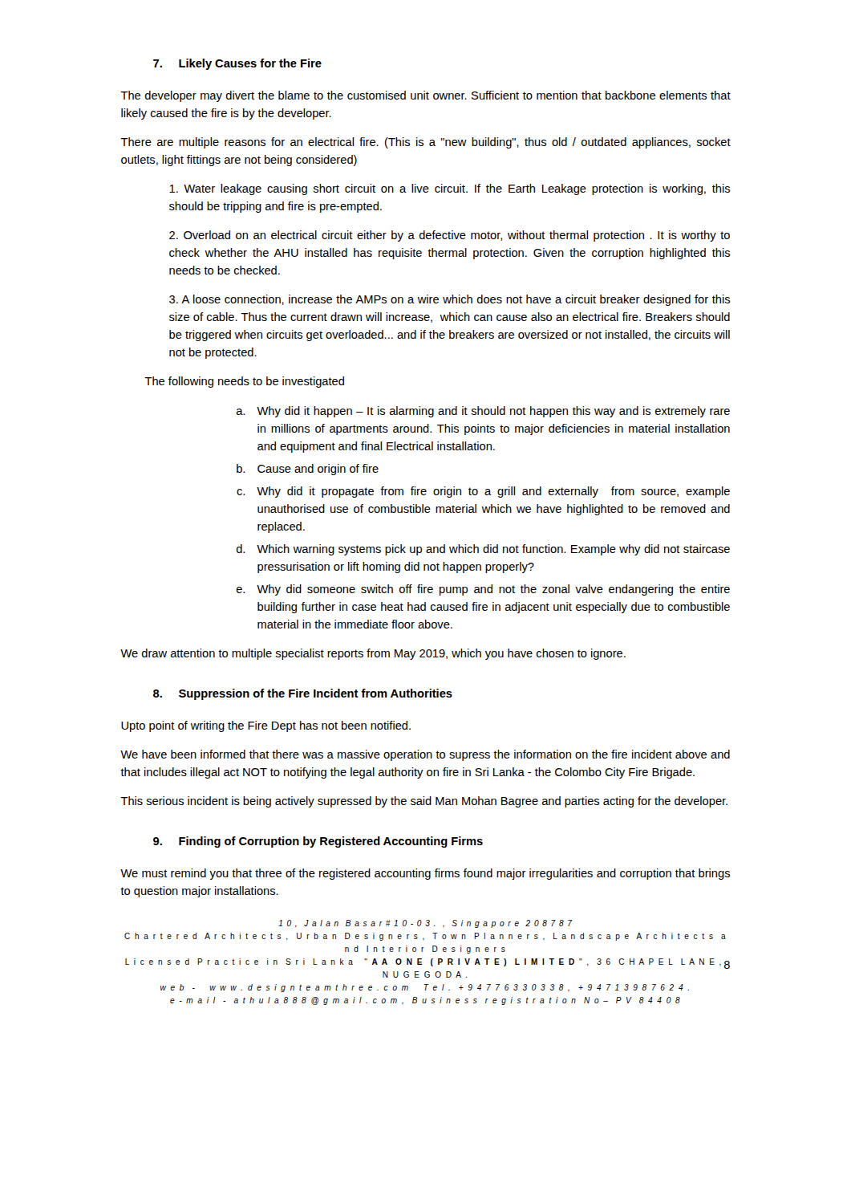7. Likely Causes for the Fire
The developer may divert the blame to the customised unit owner. Sufficient to mention that backbone elements that likely caused the fire is by the developer.
There are multiple reasons for an electrical fire. (This is a "new building", thus old / outdated appliances, socket outlets, light fittings are not being considered)
1. Water leakage causing short circuit on a live circuit. If the Earth Leakage protection is working, this should be tripping and fire is pre-empted.
2. Overload on an electrical circuit either by a defective motor, without thermal protection . It is worthy to check whether the AHU installed has requisite thermal protection. Given the corruption highlighted this needs to be checked.
3. A loose connection, increase the AMPs on a wire which does not have a circuit breaker designed for this size of cable. Thus the current drawn will increase, which can cause also an electrical fire. Breakers should be triggered when circuits get overloaded... and if the breakers are oversized or not installed, the circuits will not be protected.
The following needs to be investigated
Why did it happen – It is alarming and it should not happen this way and is extremely rare in millions of apartments around. This points to major deficiencies in material installation and equipment and final Electrical installation.
Cause and origin of fire
Why did it propagate from fire origin to a grill and externally from source, example unauthorised use of combustible material which we have highlighted to be removed and replaced.
Which warning systems pick up and which did not function. Example why did not staircase pressurisation or lift homing did not happen properly?
Why did someone switch off fire pump and not the zonal valve endangering the entire building further in case heat had caused fire in adjacent unit especially due to combustible material in the immediate floor above.
We draw attention to multiple specialist reports from May 2019, which you have chosen to ignore.
8. Suppression of the Fire Incident from Authorities
Upto point of writing the Fire Dept has not been notified.
We have been informed that there was a massive operation to supress the information on the fire incident above and that includes illegal act NOT to notifying the legal authority on fire in Sri Lanka - the Colombo City Fire Brigade.
This serious incident is being actively supressed by the said Man Mohan Bagree and parties acting for the developer.
9. Finding of Corruption by Registered Accounting Firms
We must remind you that three of the registered accounting firms found major irregularities and corruption that brings to question major installations.
8
1 0 , J a l a n B a s a r # 1 0 - 0 3 . , S i n g a p o r e 2 0 8 7 8 7
C h a r t e r e d A r c h i t e c t s , U r b a n D e s i g n e r s , T o w n P l a n n e r s , L a n d s c a p e A r c h i t e c t s a n d I n t e r i o r D e s i g n e r s
L i c e n s e d P r a c t i c e i n S r i L a n k a " A A O N E ( P R I V A T E ) L I M I T E D " , 3 6 C H A P E L L A N E , N U G E G O D A .
w e b - w w w . d e s i g n t e a m t h r e e . c o m T e l . + 9 4 7 7 6 3 3 0 3 3 8 , + 9 4 7 1 3 9 8 7 6 2 4 .
e - m a i l - a t h u l a 8 8 8 @ g m a i l . c o m , B u s i n e s s r e g i s t r a t i o n N o – P V 8 4 4 0 8